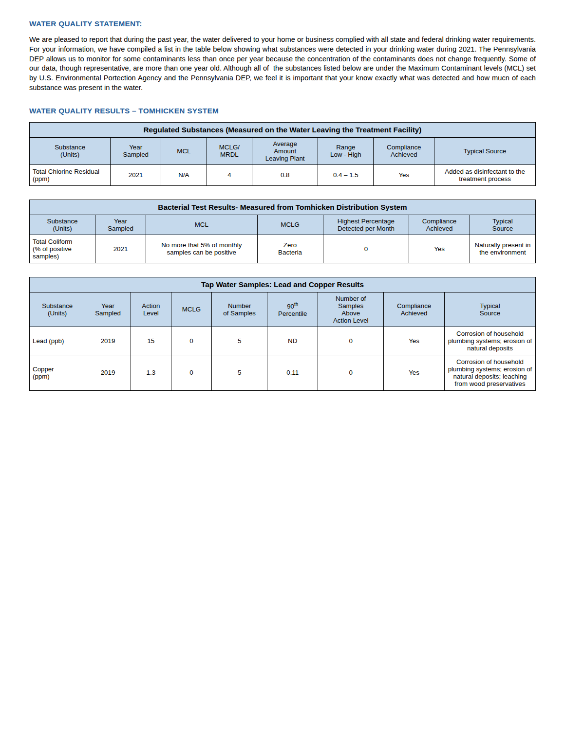WATER QUALITY STATEMENT:
We are pleased to report that during the past year, the water delivered to your home or business complied with all state and federal drinking water requirements. For your information, we have compiled a list in the table below showing what substances were detected in your drinking water during 2021. The Pennsylvania DEP allows us to monitor for some contaminants less than once per year because the concentration of the contaminants does not change frequently. Some of our data, though representative, are more than one year old. Although all of the substances listed below are under the Maximum Contaminant levels (MCL) set by U.S. Environmental Portection Agency and the Pennsylvania DEP, we feel it is important that your know exactly what was detected and how mucn of each substance was present in the water.
WATER QUALITY RESULTS – TOMHICKEN SYSTEM
Regulated Substances (Measured on the Water Leaving the Treatment Facility)
| Substance (Units) | Year Sampled | MCL | MCLG/ MRDL | Average Amount Leaving Plant | Range Low - High | Compliance Achieved | Typical Source |
| --- | --- | --- | --- | --- | --- | --- | --- |
| Total Chlorine Residual (ppm) | 2021 | N/A | 4 | 0.8 | 0.4 – 1.5 | Yes | Added as disinfectant to the treatment process |
Bacterial Test Results- Measured from Tomhicken Distribution System
| Substance (Units) | Year Sampled | MCL | MCLG | Highest Percentage Detected per Month | Compliance Achieved | Typical Source |
| --- | --- | --- | --- | --- | --- | --- |
| Total Coliform (% of positive samples) | 2021 | No more that 5% of monthly samples can be positive | Zero Bacteria | 0 | Yes | Naturally present in the environment |
Tap Water Samples: Lead and Copper Results
| Substance (Units) | Year Sampled | Action Level | MCLG | Number of Samples | 90 th Percentile | Number of Samples Above Action Level | Compliance Achieved | Typical Source |
| --- | --- | --- | --- | --- | --- | --- | --- | --- |
| Lead (ppb) | 2019 | 15 | 0 | 5 | ND | 0 | Yes | Corrosion of household plumbing systems; erosion of natural deposits |
| Copper (ppm) | 2019 | 1.3 | 0 | 5 | 0.11 | 0 | Yes | Corrosion of household plumbing systems; erosion of natural deposits; leaching from wood preservatives |